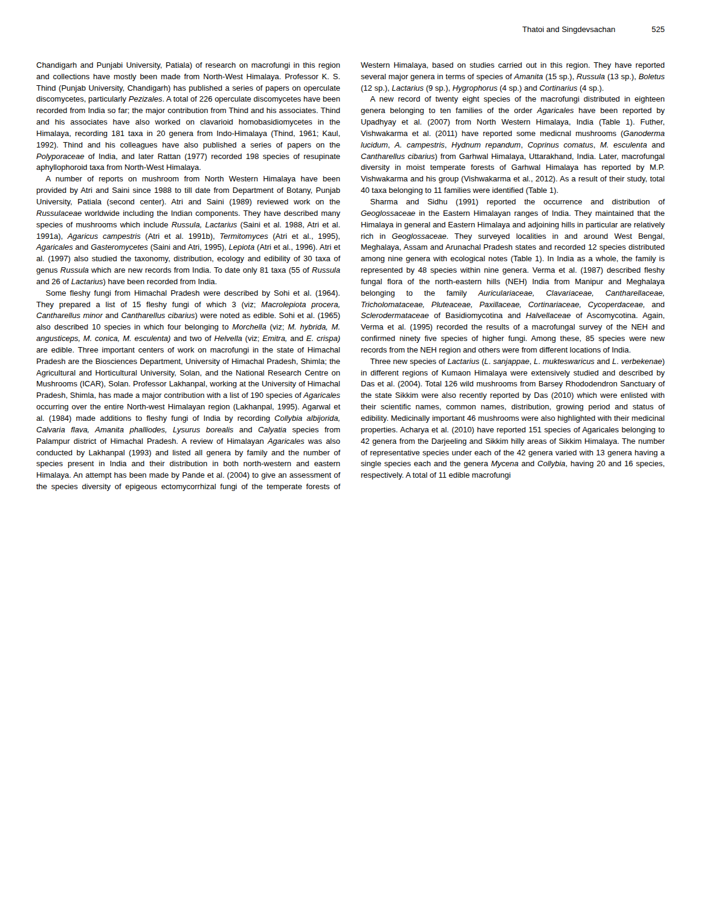Thatoi and Singdevsachan 525
Chandigarh and Punjabi University, Patiala) of research on macrofungi in this region and collections have mostly been made from North-West Himalaya. Professor K. S. Thind (Punjab University, Chandigarh) has published a series of papers on operculate discomycetes, particularly Pezizales. A total of 226 operculate discomycetes have been recorded from India so far; the major contribution from Thind and his associates. Thind and his associates have also worked on clavarioid homobasidiomycetes in the Himalaya, recording 181 taxa in 20 genera from Indo-Himalaya (Thind, 1961; Kaul, 1992). Thind and his colleagues have also published a series of papers on the Polyporaceae of India, and later Rattan (1977) recorded 198 species of resupinate aphyllophoroid taxa from North-West Himalaya.
A number of reports on mushroom from North Western Himalaya have been provided by Atri and Saini since 1988 to till date from Department of Botany, Punjab University, Patiala (second center). Atri and Saini (1989) reviewed work on the Russulaceae worldwide including the Indian components. They have described many species of mushrooms which include Russula, Lactarius (Saini et al. 1988, Atri et al. 1991a), Agaricus campestris (Atri et al. 1991b), Termitomyces (Atri et al., 1995), Agaricales and Gasteromycetes (Saini and Atri, 1995), Lepiota (Atri et al., 1996). Atri et al. (1997) also studied the taxonomy, distribution, ecology and edibility of 30 taxa of genus Russula which are new records from India. To date only 81 taxa (55 of Russula and 26 of Lactarius) have been recorded from India.
Some fleshy fungi from Himachal Pradesh were described by Sohi et al. (1964). They prepared a list of 15 fleshy fungi of which 3 (viz; Macrolepiota procera, Cantharellus minor and Cantharellus cibarius) were noted as edible. Sohi et al. (1965) also described 10 species in which four belonging to Morchella (viz; M. hybrida, M. angusticeps, M. conica, M. esculenta) and two of Helvella (viz; Emitra, and E. crispa) are edible. Three important centers of work on macrofungi in the state of Himachal Pradesh are the Biosciences Department, University of Himachal Pradesh, Shimla; the Agricultural and Horticultural University, Solan, and the National Research Centre on Mushrooms (ICAR), Solan. Professor Lakhanpal, working at the University of Himachal Pradesh, Shimla, has made a major contribution with a list of 190 species of Agaricales occurring over the entire North-west Himalayan region (Lakhanpal, 1995). Agarwal et al. (1984) made additions to fleshy fungi of India by recording Collybia albijorida, Calvaria flava, Amanita phalliodes, Lysurus borealis and Calyatia species from Palampur district of Himachal Pradesh. A review of Himalayan Agaricales was also conducted by Lakhanpal (1993) and listed all genera by family and the number of species present in India and their distribution in both north-western and eastern Himalaya. An attempt has been made by Pande et al. (2004) to give an assessment of the species diversity of epigeous ectomycorrhizal fungi of the temperate forests of Western Himalaya, based on studies carried out in this region. They have reported several major genera in terms of species of Amanita (15 sp.), Russula (13 sp.), Boletus (12 sp.), Lactarius (9 sp.), Hygrophorus (4 sp.) and Cortinarius (4 sp.).
A new record of twenty eight species of the macrofungi distributed in eighteen genera belonging to ten families of the order Agaricales have been reported by Upadhyay et al. (2007) from North Western Himalaya, India (Table 1). Futher, Vishwakarma et al. (2011) have reported some medicnal mushrooms (Ganoderma lucidum, A. campestris, Hydnum repandum, Coprinus comatus, M. esculenta and Cantharellus cibarius) from Garhwal Himalaya, Uttarakhand, India. Later, macrofungal diversity in moist temperate forests of Garhwal Himalaya has reported by M.P. Vishwakarma and his group (Vishwakarma et al., 2012). As a result of their study, total 40 taxa belonging to 11 families were identified (Table 1).
Sharma and Sidhu (1991) reported the occurrence and distribution of Geoglossaceae in the Eastern Himalayan ranges of India. They maintained that the Himalaya in general and Eastern Himalaya and adjoining hills in particular are relatively rich in Geoglossaceae. They surveyed localities in and around West Bengal, Meghalaya, Assam and Arunachal Pradesh states and recorded 12 species distributed among nine genera with ecological notes (Table 1). In India as a whole, the family is represented by 48 species within nine genera. Verma et al. (1987) described fleshy fungal flora of the north-eastern hills (NEH) India from Manipur and Meghalaya belonging to the family Auriculariaceae, Clavariaceae, Cantharellaceae, Tricholomataceae, Pluteaceae, Paxillaceae, Cortinariaceae, Cycoperdaceae, and Sclerodermataceae of Basidiomycotina and Halvellaceae of Ascomycotina. Again, Verma et al. (1995) recorded the results of a macrofungal survey of the NEH and confirmed ninety five species of higher fungi. Among these, 85 species were new records from the NEH region and others were from different locations of India.
Three new species of Lactarius (L. sanjappae, L. mukteswaricus and L. verbekenae) in different regions of Kumaon Himalaya were extensively studied and described by Das et al. (2004). Total 126 wild mushrooms from Barsey Rhododendron Sanctuary of the state Sikkim were also recently reported by Das (2010) which were enlisted with their scientific names, common names, distribution, growing period and status of edibility. Medicinally important 46 mushrooms were also highlighted with their medicinal properties. Acharya et al. (2010) have reported 151 species of Agaricales belonging to 42 genera from the Darjeeling and Sikkim hilly areas of Sikkim Himalaya. The number of representative species under each of the 42 genera varied with 13 genera having a single species each and the genera Mycena and Collybia, having 20 and 16 species, respectively. A total of 11 edible macrofungi